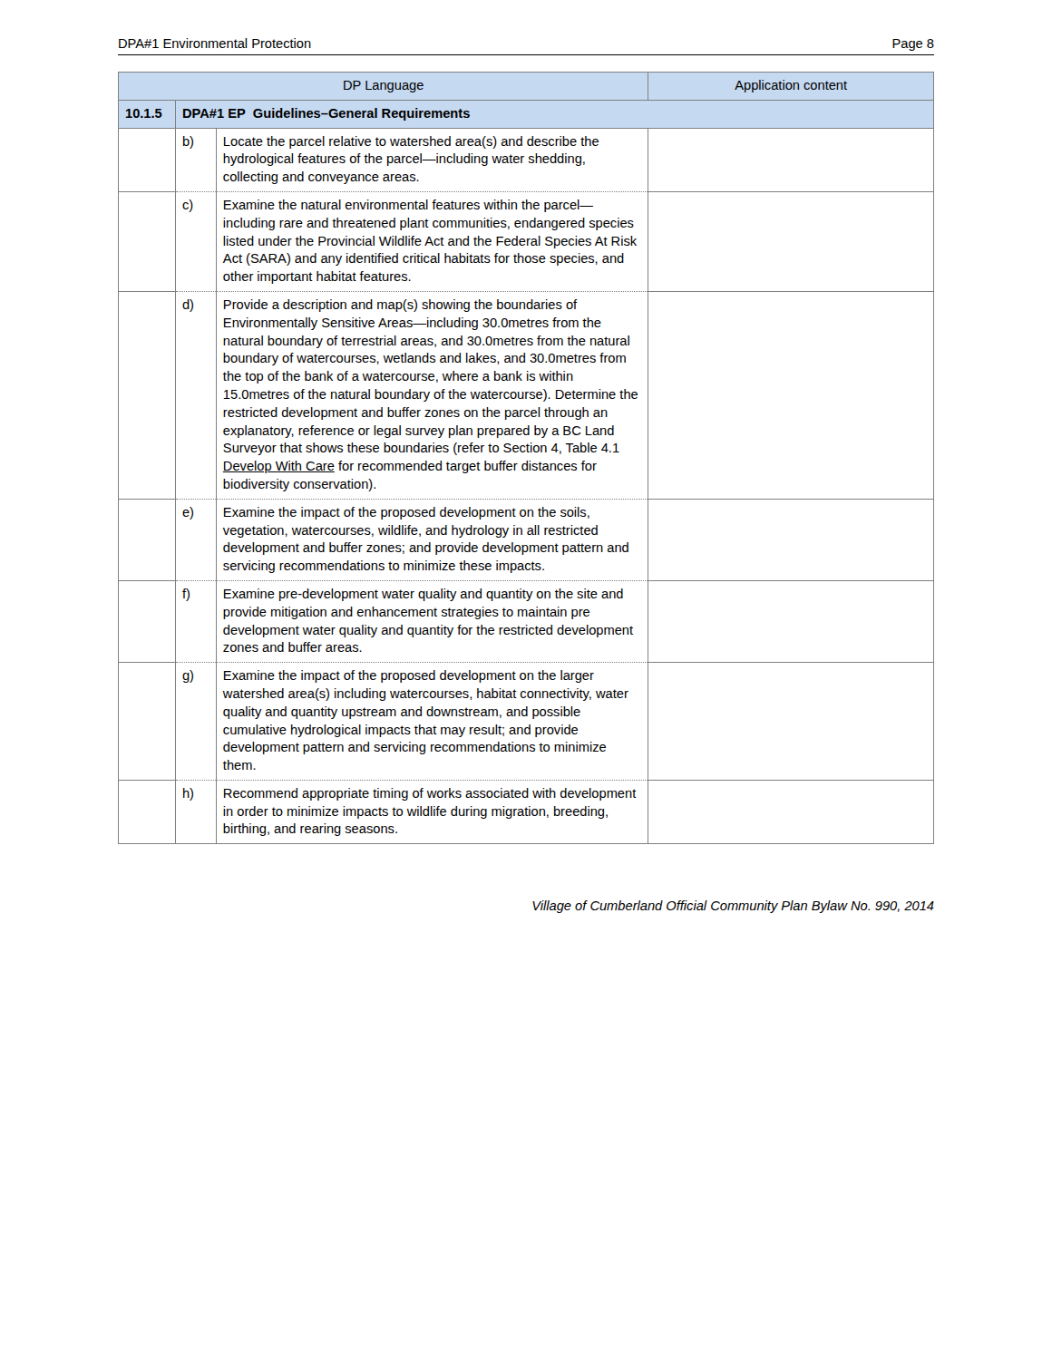DPA#1 Environmental Protection Page 8
| DP Language | Application content |
| --- | --- |
| 10.1.5 | DPA#1 EP Guidelines–General Requirements |
| | b) | Locate the parcel relative to watershed area(s) and describe the hydrological features of the parcel—including water shedding, collecting and conveyance areas. | |
| | c) | Examine the natural environmental features within the parcel—including rare and threatened plant communities, endangered species listed under the Provincial Wildlife Act and the Federal Species At Risk Act (SARA) and any identified critical habitats for those species, and other important habitat features. | |
| | d) | Provide a description and map(s) showing the boundaries of Environmentally Sensitive Areas—including 30.0metres from the natural boundary of terrestrial areas, and 30.0metres from the natural boundary of watercourses, wetlands and lakes, and 30.0metres from the top of the bank of a watercourse, where a bank is within 15.0metres of the natural boundary of the watercourse). Determine the restricted development and buffer zones on the parcel through an explanatory, reference or legal survey plan prepared by a BC Land Surveyor that shows these boundaries (refer to Section 4, Table 4.1 Develop With Care for recommended target buffer distances for biodiversity conservation). | |
| | e) | Examine the impact of the proposed development on the soils, vegetation, watercourses, wildlife, and hydrology in all restricted development and buffer zones; and provide development pattern and servicing recommendations to minimize these impacts. | |
| | f) | Examine pre-development water quality and quantity on the site and provide mitigation and enhancement strategies to maintain pre development water quality and quantity for the restricted development zones and buffer areas. | |
| | g) | Examine the impact of the proposed development on the larger watershed area(s) including watercourses, habitat connectivity, water quality and quantity upstream and downstream, and possible cumulative hydrological impacts that may result; and provide development pattern and servicing recommendations to minimize them. | |
| | h) | Recommend appropriate timing of works associated with development in order to minimize impacts to wildlife during migration, breeding, birthing, and rearing seasons. | |
Village of Cumberland Official Community Plan Bylaw No. 990, 2014